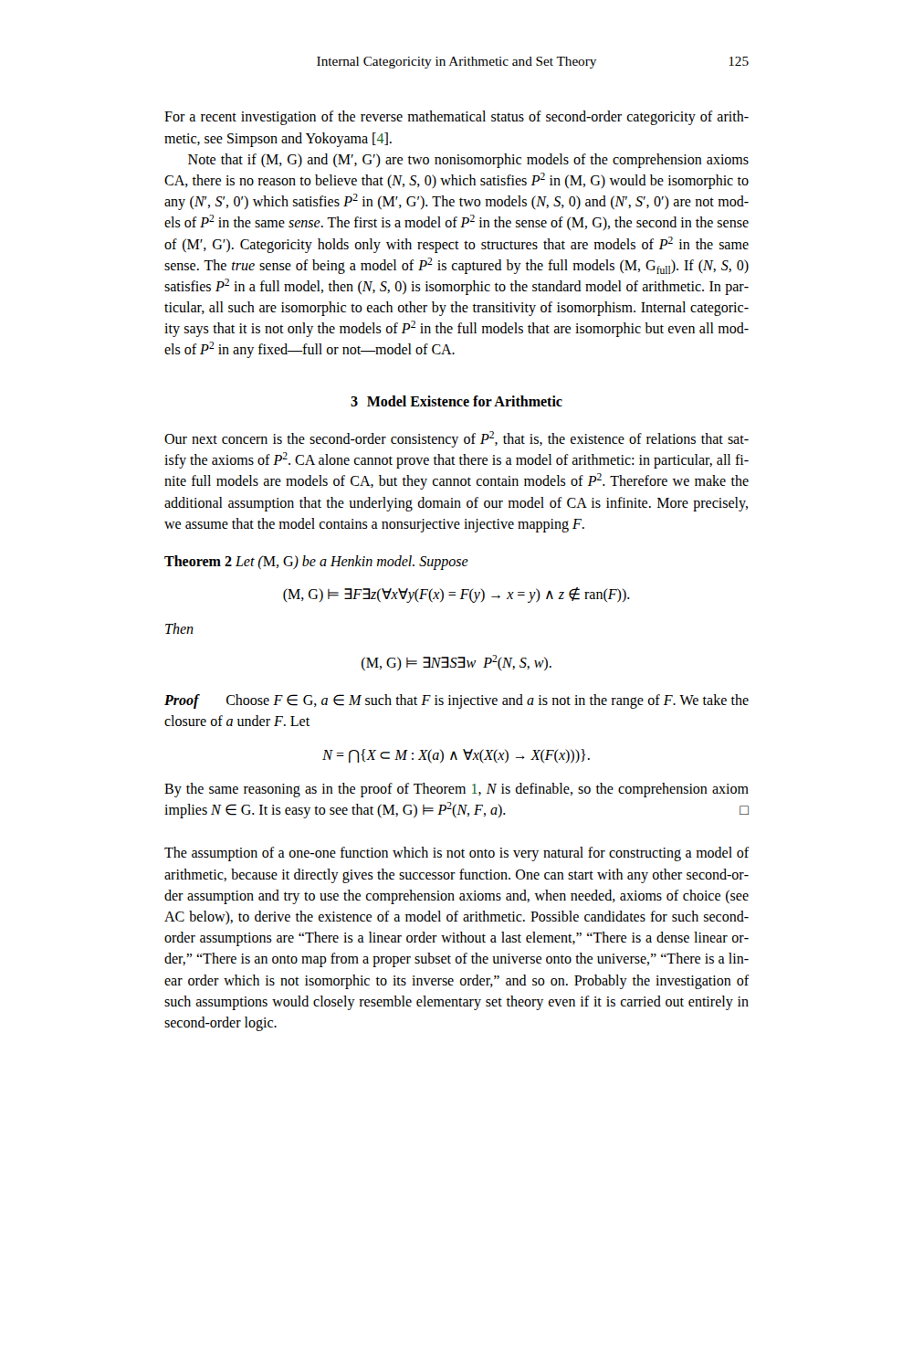Internal Categoricity in Arithmetic and Set Theory 125
For a recent investigation of the reverse mathematical status of second-order categoricity of arithmetic, see Simpson and Yokoyama [4].
Note that if (M, G) and (M′, G′) are two nonisomorphic models of the comprehension axioms CA, there is no reason to believe that (N, S, 0) which satisfies P2 in (M, G) would be isomorphic to any (N′, S′, 0′) which satisfies P2 in (M′, G′). The two models (N, S, 0) and (N′, S′, 0′) are not models of P2 in the same sense. The first is a model of P2 in the sense of (M, G), the second in the sense of (M′, G′). Categoricity holds only with respect to structures that are models of P2 in the same sense. The true sense of being a model of P2 is captured by the full models (M, Gfull). If (N, S, 0) satisfies P2 in a full model, then (N, S, 0) is isomorphic to the standard model of arithmetic. In particular, all such are isomorphic to each other by the transitivity of isomorphism. Internal categoricity says that it is not only the models of P2 in the full models that are isomorphic but even all models of P2 in any fixed—full or not—model of CA.
3 Model Existence for Arithmetic
Our next concern is the second-order consistency of P2, that is, the existence of relations that satisfy the axioms of P2. CA alone cannot prove that there is a model of arithmetic: in particular, all finite full models are models of CA, but they cannot contain models of P2. Therefore we make the additional assumption that the underlying domain of our model of CA is infinite. More precisely, we assume that the model contains a nonsurjective injective mapping F.
Theorem 2 Let (M, G) be a Henkin model. Suppose
(M, G) ⊨ ∃F∃z(∀x∀y(F(x) = F(y) → x = y) ∧ z ∉ ran(F)).
Then
(M, G) ⊨ ∃N∃S∃w P2(N, S, w).
Proof Choose F ∈ G, a ∈ M such that F is injective and a is not in the range of F. We take the closure of a under F. Let
N = ⋂{X ⊂ M : X(a) ∧ ∀x(X(x) → X(F(x)))}.
By the same reasoning as in the proof of Theorem 1, N is definable, so the comprehension axiom implies N ∈ G. It is easy to see that (M, G) ⊨ P2(N, F, a). □
The assumption of a one-one function which is not onto is very natural for constructing a model of arithmetic, because it directly gives the successor function. One can start with any other second-order assumption and try to use the comprehension axioms and, when needed, axioms of choice (see AC below), to derive the existence of a model of arithmetic. Possible candidates for such second-order assumptions are “There is a linear order without a last element,” “There is a dense linear order,” “There is an onto map from a proper subset of the universe onto the universe,” “There is a linear order which is not isomorphic to its inverse order,” and so on. Probably the investigation of such assumptions would closely resemble elementary set theory even if it is carried out entirely in second-order logic.